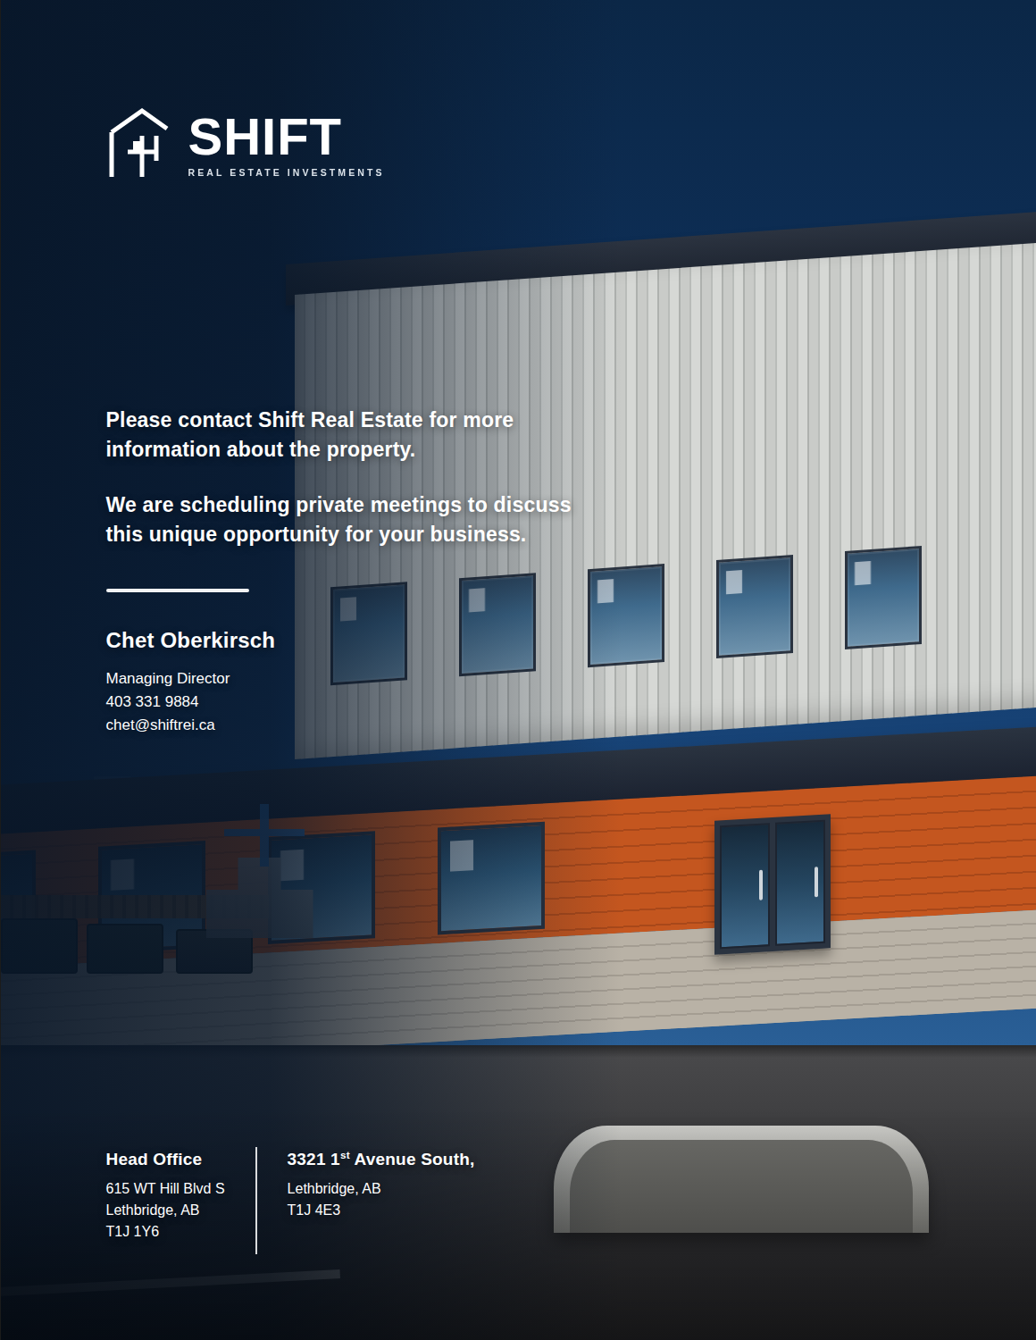SHIFT
REAL ESTATE INVESTMENTS
Please contact Shift Real Estate for more information about the property.
We are scheduling private meetings to discuss this unique opportunity for your business.
Chet Oberkirsch
Managing Director
403 331 9884
chet@shiftrei.ca
Head Office
615 WT Hill Blvd S
Lethbridge, AB
T1J 1Y6
3321 1st Avenue South,
Lethbridge, AB
T1J 4E3